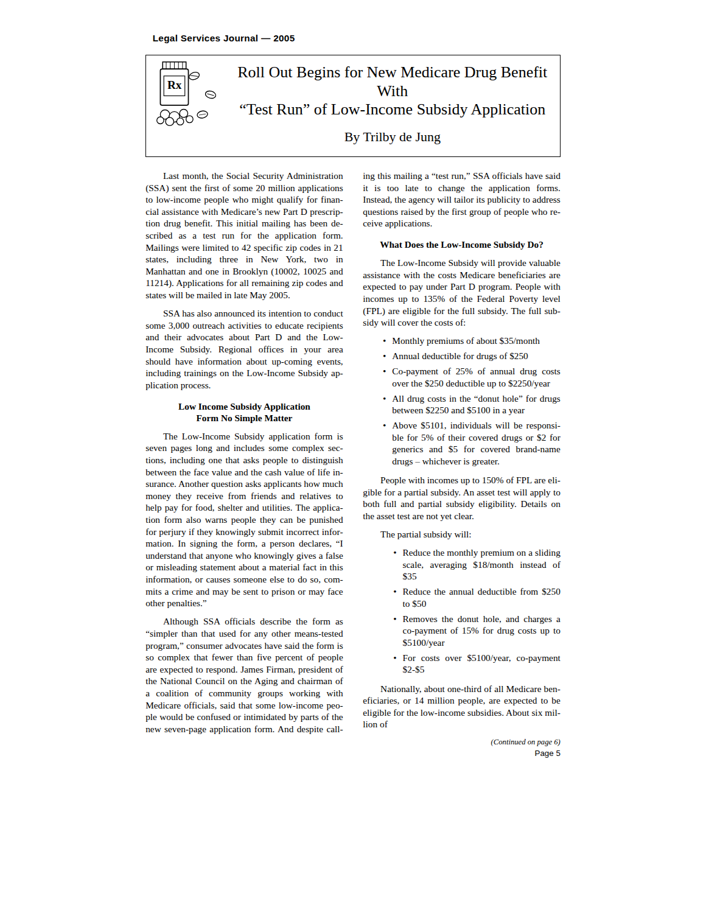Legal Services Journal — 2005
Rx
Roll Out Begins for New Medicare Drug Benefit With
“Test Run” of Low-Income Subsidy Application
By Trilby de Jung
Last month, the Social Security Administration (SSA) sent the first of some 20 million applications to low-income people who might qualify for financial assistance with Medicare’s new Part D prescription drug benefit. This initial mailing has been described as a test run for the application form. Mailings were limited to 42 specific zip codes in 21 states, including three in New York, two in Manhattan and one in Brooklyn (10002, 10025 and 11214). Applications for all remaining zip codes and states will be mailed in late May 2005.
SSA has also announced its intention to conduct some 3,000 outreach activities to educate recipients and their advocates about Part D and the Low-Income Subsidy. Regional offices in your area should have information about up-coming events, including trainings on the Low-Income Subsidy application process.
Low Income Subsidy Application
Form No Simple Matter
The Low-Income Subsidy application form is seven pages long and includes some complex sections, including one that asks people to distinguish between the face value and the cash value of life insurance. Another question asks applicants how much money they receive from friends and relatives to help pay for food, shelter and utilities. The application form also warns people they can be punished for perjury if they knowingly submit incorrect information. In signing the form, a person declares, “I understand that anyone who knowingly gives a false or misleading statement about a material fact in this information, or causes someone else to do so, commits a crime and may be sent to prison or may face other penalties.”
Although SSA officials describe the form as “simpler than that used for any other means-tested program,” consumer advocates have said the form is so complex that fewer than five percent of people are expected to respond. James Firman, president of the National Council on the Aging and chairman of a coalition of community groups working with Medicare officials, said that some low-income people would be confused or intimidated by parts of the new seven-page application form. And despite calling this mailing a “test run,” SSA officials have said it is too late to change the application forms. Instead, the agency will tailor its publicity to address questions raised by the first group of people who receive applications.
What Does the Low-Income Subsidy Do?
The Low-Income Subsidy will provide valuable assistance with the costs Medicare beneficiaries are expected to pay under Part D program. People with incomes up to 135% of the Federal Poverty level (FPL) are eligible for the full subsidy. The full subsidy will cover the costs of:
Monthly premiums of about $35/month
Annual deductible for drugs of $250
Co-payment of 25% of annual drug costs over the $250 deductible up to $2250/year
All drug costs in the “donut hole” for drugs between $2250 and $5100 in a year
Above $5101, individuals will be responsible for 5% of their covered drugs or $2 for generics and $5 for covered brand-name drugs – whichever is greater.
People with incomes up to 150% of FPL are eligible for a partial subsidy. An asset test will apply to both full and partial subsidy eligibility. Details on the asset test are not yet clear.
The partial subsidy will:
Reduce the monthly premium on a sliding scale, averaging $18/month instead of $35
Reduce the annual deductible from $250 to $50
Removes the donut hole, and charges a co-payment of 15% for drug costs up to $5100/year
For costs over $5100/year, co-payment $2-$5
Nationally, about one-third of all Medicare beneficiaries, or 14 million people, are expected to be eligible for the low-income subsidies. About six million of
(Continued on page 6)
Page 5